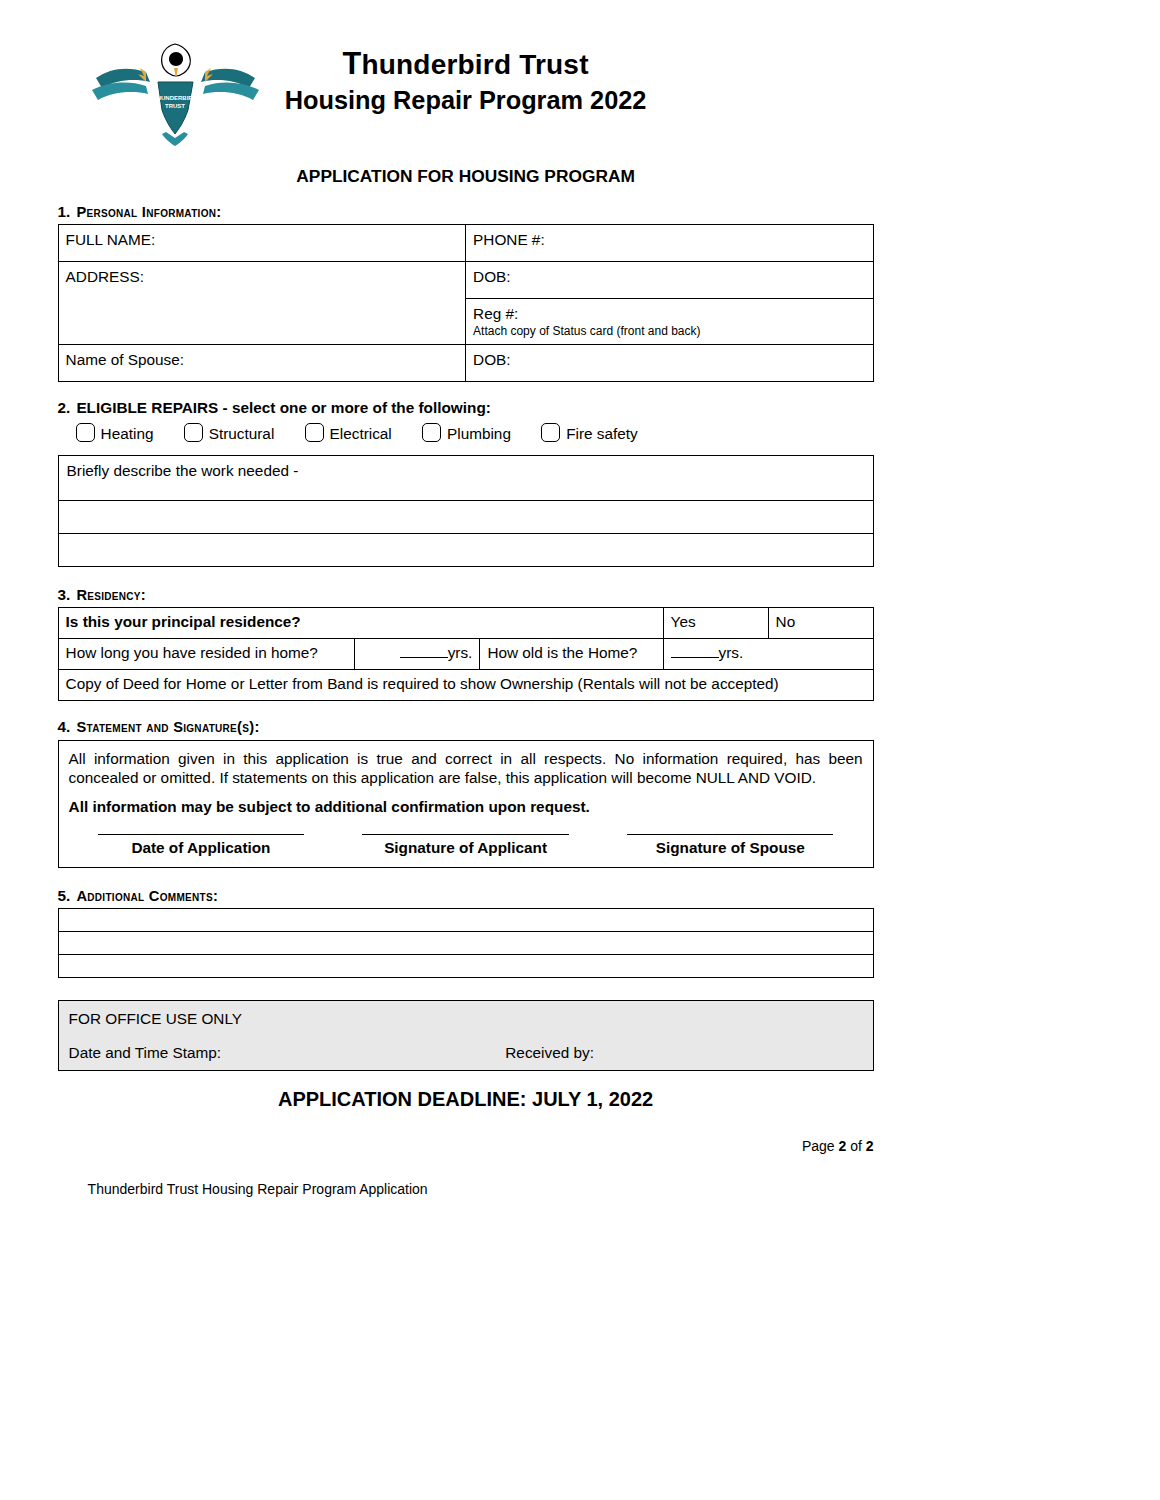THUNDERBIRD TRUST
Thunderbird Trust
Housing Repair Program 2022
APPLICATION FOR HOUSING PROGRAM
1. Personal Information:
| FULL NAME: | PHONE #: |
| ADDRESS: | DOB: |
| Reg #: Attach copy of Status card (front and back) |
| Name of Spouse: | DOB: |
2. ELIGIBLE REPAIRS - select one or more of the following:
Heating Structural Electrical Plumbing Fire safety
Briefly describe the work needed -
3. Residency:
| Is this your principal residence? | Yes | No |
| How long you have resided in home? | yrs. | How old is the Home? | yrs. |
| Copy of Deed for Home or Letter from Band is required to show Ownership (Rentals will not be accepted) |
4. Statement and Signature(s):
All information given in this application is true and correct in all respects. No information required, has been concealed or omitted. If statements on this application are false, this application will become NULL AND VOID.
All information may be subject to additional confirmation upon request.
Date of Application
Signature of Applicant
Signature of Spouse
5. Additional Comments:
FOR OFFICE USE ONLY
Date and Time Stamp: Received by:
APPLICATION DEADLINE: JULY 1, 2022
Page 2 of 2
Thunderbird Trust Housing Repair Program Application